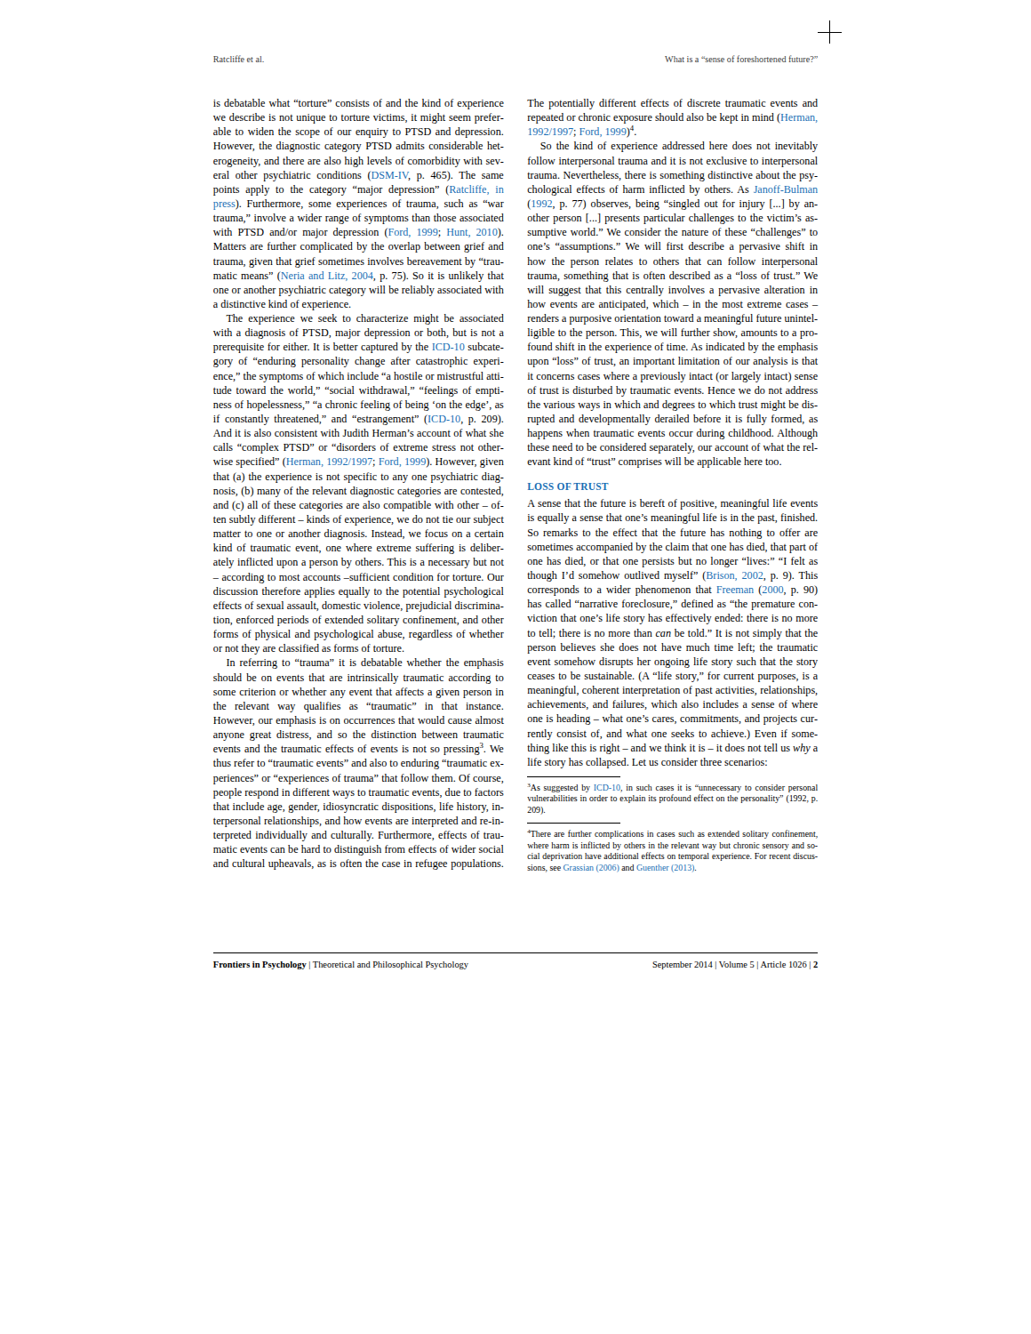Ratcliffe et al.
What is a “sense of foreshortened future?”
is debatable what “torture” consists of and the kind of experience we describe is not unique to torture victims, it might seem preferable to widen the scope of our enquiry to PTSD and depression. However, the diagnostic category PTSD admits considerable heterogeneity, and there are also high levels of comorbidity with several other psychiatric conditions (DSM-IV, p. 465). The same points apply to the category “major depression” (Ratcliffe, in press). Furthermore, some experiences of trauma, such as “war trauma,” involve a wider range of symptoms than those associated with PTSD and/or major depression (Ford, 1999; Hunt, 2010). Matters are further complicated by the overlap between grief and trauma, given that grief sometimes involves bereavement by “traumatic means” (Neria and Litz, 2004, p. 75). So it is unlikely that one or another psychiatric category will be reliably associated with a distinctive kind of experience.
The experience we seek to characterize might be associated with a diagnosis of PTSD, major depression or both, but is not a prerequisite for either. It is better captured by the ICD-10 subcategory of “enduring personality change after catastrophic experience,” the symptoms of which include “a hostile or mistrustful attitude toward the world,” “social withdrawal,” “feelings of emptiness of hopelessness,” “a chronic feeling of being ‘on the edge’, as if constantly threatened,” and “estrangement” (ICD-10, p. 209). And it is also consistent with Judith Herman’s account of what she calls “complex PTSD” or “disorders of extreme stress not otherwise specified” (Herman, 1992/1997; Ford, 1999). However, given that (a) the experience is not specific to any one psychiatric diagnosis, (b) many of the relevant diagnostic categories are contested, and (c) all of these categories are also compatible with other – often subtly different – kinds of experience, we do not tie our subject matter to one or another diagnosis. Instead, we focus on a certain kind of traumatic event, one where extreme suffering is deliberately inflicted upon a person by others. This is a necessary but not – according to most accounts –sufficient condition for torture. Our discussion therefore applies equally to the potential psychological effects of sexual assault, domestic violence, prejudicial discrimination, enforced periods of extended solitary confinement, and other forms of physical and psychological abuse, regardless of whether or not they are classified as forms of torture.
In referring to “trauma” it is debatable whether the emphasis should be on events that are intrinsically traumatic according to some criterion or whether any event that affects a given person in the relevant way qualifies as “traumatic” in that instance. However, our emphasis is on occurrences that would cause almost anyone great distress, and so the distinction between traumatic events and the traumatic effects of events is not so pressing3. We thus refer to “traumatic events” and also to enduring “traumatic experiences” or “experiences of trauma” that follow them. Of course, people respond in different ways to traumatic events, due to factors that include age, gender, idiosyncratic dispositions, life history, interpersonal relationships, and how events are interpreted and re-interpreted individually and culturally. Furthermore, effects of traumatic events can be hard to distinguish from effects of wider social and cultural upheavals, as is often the case in refugee populations. The potentially different effects of discrete traumatic events and repeated or chronic exposure should also be kept in mind (Herman, 1992/1997; Ford, 1999)4.
So the kind of experience addressed here does not inevitably follow interpersonal trauma and it is not exclusive to interpersonal trauma. Nevertheless, there is something distinctive about the psychological effects of harm inflicted by others. As Janoff-Bulman (1992, p. 77) observes, being “singled out for injury [...] by another person [...] presents particular challenges to the victim’s assumptive world.” We consider the nature of these “challenges” to one’s “assumptions.” We will first describe a pervasive shift in how the person relates to others that can follow interpersonal trauma, something that is often described as a “loss of trust.” We will suggest that this centrally involves a pervasive alteration in how events are anticipated, which – in the most extreme cases – renders a purposive orientation toward a meaningful future unintelligible to the person. This, we will further show, amounts to a profound shift in the experience of time. As indicated by the emphasis upon “loss” of trust, an important limitation of our analysis is that it concerns cases where a previously intact (or largely intact) sense of trust is disturbed by traumatic events. Hence we do not address the various ways in which and degrees to which trust might be disrupted and developmentally derailed before it is fully formed, as happens when traumatic events occur during childhood. Although these need to be considered separately, our account of what the relevant kind of “trust” comprises will be applicable here too.
Loss of trust
A sense that the future is bereft of positive, meaningful life events is equally a sense that one’s meaningful life is in the past, finished. So remarks to the effect that the future has nothing to offer are sometimes accompanied by the claim that one has died, that part of one has died, or that one persists but no longer “lives:” “I felt as though I’d somehow outlived myself” (Brison, 2002, p. 9). This corresponds to a wider phenomenon that Freeman (2000, p. 90) has called “narrative foreclosure,” defined as “the premature conviction that one’s life story has effectively ended: there is no more to tell; there is no more than can be told.” It is not simply that the person believes she does not have much time left; the traumatic event somehow disrupts her ongoing life story such that the story ceases to be sustainable. (A “life story,” for current purposes, is a meaningful, coherent interpretation of past activities, relationships, achievements, and failures, which also includes a sense of where one is heading – what one’s cares, commitments, and projects currently consist of, and what one seeks to achieve.) Even if something like this is right – and we think it is – it does not tell us why a life story has collapsed. Let us consider three scenarios:
3As suggested by ICD-10, in such cases it is “unnecessary to consider personal vulnerabilities in order to explain its profound effect on the personality” (1992, p. 209).
4There are further complications in cases such as extended solitary confinement, where harm is inflicted by others in the relevant way but chronic sensory and social deprivation have additional effects on temporal experience. For recent discussions, see Grassian (2006) and Guenther (2013).
Frontiers in Psychology | Theoretical and Philosophical Psychology
September 2014 | Volume 5 | Article 1026 | 2